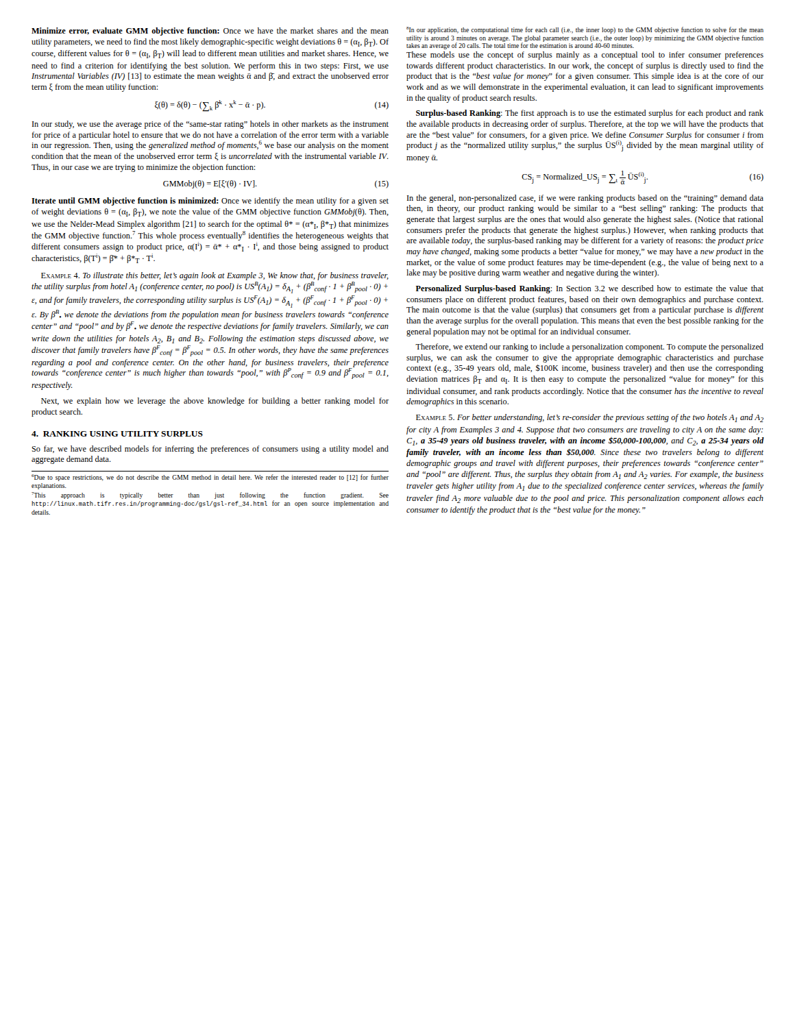Minimize error, evaluate GMM objective function: Once we have the market shares and the mean utility parameters, we need to find the most likely demographic-specific weight deviations θ = (αI, βT). Of course, different values for θ = (αI, βT) will lead to different mean utilities and market shares. Hence, we need to find a criterion for identifying the best solution. We perform this in two steps: First, we use Instrumental Variables (IV) [13] to estimate the mean weights ᾱ and β̄, and extract the unobserved error term ξ from the mean utility function:
ξ(θ) = δ(θ) − (∑k β̄k · xk − ᾱ · p). (14)
In our study, we use the average price of the “same-star rating” hotels in other markets as the instrument for price of a particular hotel to ensure that we do not have a correlation of the error term with a variable in our regression. Then, using the generalized method of moments,6 we base our analysis on the moment condition that the mean of the unobserved error term ξ is uncorrelated with the instrumental variable IV. Thus, in our case we are trying to minimize the objection function:
GMMobj(θ) = E[ξ′(θ) · IV]. (15)
Iterate until GMM objective function is minimized: Once we identify the mean utility for a given set of weight deviations θ = (αI, βT), we note the value of the GMM objective function GMMobj(θ). Then, we use the Nelder-Mead Simplex algorithm [21] to search for the optimal θ* = (α*I, β*T) that minimizes the GMM objective function.7 This whole process eventually8 identifies the heterogeneous weights that different consumers assign to product price, α(Ii) = ᾱ* + α*I · Ii, and those being assigned to product characteristics, β(Ti) = β̄* + β*T · Ti.
Example 4. To illustrate this better, let’s again look at Example 3, We know that, for business traveler, the utility surplus from hotel A1 (conference center, no pool) is USB(A1) = δA1 + (βBconf · 1 + βBpool · 0) + ε, and for family travelers, the corresponding utility surplus is USF(A1) = δA1 + (βFconf · 1 + βFpool · 0) + ε. By βB• we denote the deviations from the population mean for business travelers towards “conference center” and “pool” and by βF• we denote the respective deviations for family travelers. Similarly, we can write down the utilities for hotels A2, B1 and B2. Following the estimation steps discussed above, we discover that family travelers have βFconf = βFpool = 0.5. In other words, they have the same preferences regarding a pool and conference center. On the other hand, for business travelers, their preference towards “conference center” is much higher than towards “pool,” with βPconf = 0.9 and βFpool = 0.1, respectively.
Next, we explain how we leverage the above knowledge for building a better ranking model for product search.
4. RANKING USING UTILITY SURPLUS
So far, we have described models for inferring the preferences of consumers using a utility model and aggregate demand data.
6Due to space restrictions, we do not describe the GMM method in detail here. We refer the interested reader to [12] for further explanations.
7This approach is typically better than just following the function gradient. See http://linux.math.tifr.res.in/programming-doc/gsl/gsl-ref_34.html for an open source implementation and details.
8In our application, the computational time for each call (i.e., the inner loop) to the GMM objective function to solve for the mean utility is around 3 minutes on average. The global parameter search (i.e., the outer loop) by minimizing the GMM objective function takes an average of 20 calls. The total time for the estimation is around 40-60 minutes.
These models use the concept of surplus mainly as a conceptual tool to infer consumer preferences towards different product characteristics. In our work, the concept of surplus is directly used to find the product that is the “best value for money” for a given consumer. This simple idea is at the core of our work and as we will demonstrate in the experimental evaluation, it can lead to significant improvements in the quality of product search results.
Surplus-based Ranking: The first approach is to use the estimated surplus for each product and rank the available products in decreasing order of surplus. Therefore, at the top we will have the products that are the “best value” for consumers, for a given price. We define Consumer Surplus for consumer i from product j as the “normalized utility surplus,” the surplus ŪS(i)j divided by the mean marginal utility of money ᾱ.
CSj = Normalized_USj = ∑t 1 ᾱ ŪS(i)j. (16)
In the general, non-personalized case, if we were ranking products based on the “training” demand data then, in theory, our product ranking would be similar to a “best selling” ranking: The products that generate that largest surplus are the ones that would also generate the highest sales. (Notice that rational consumers prefer the products that generate the highest surplus.) However, when ranking products that are available today, the surplus-based ranking may be different for a variety of reasons: the product price may have changed, making some products a better “value for money,” we may have a new product in the market, or the value of some product features may be time-dependent (e.g., the value of being next to a lake may be positive during warm weather and negative during the winter).
Personalized Surplus-based Ranking: In Section 3.2 we described how to estimate the value that consumers place on different product features, based on their own demographics and purchase context. The main outcome is that the value (surplus) that consumers get from a particular purchase is different than the average surplus for the overall population. This means that even the best possible ranking for the general population may not be optimal for an individual consumer.
Therefore, we extend our ranking to include a personalization component. To compute the personalized surplus, we can ask the consumer to give the appropriate demographic characteristics and purchase context (e.g., 35-49 years old, male, $100K income, business traveler) and then use the corresponding deviation matrices βT and αI. It is then easy to compute the personalized “value for money” for this individual consumer, and rank products accordingly. Notice that the consumer has the incentive to reveal demographics in this scenario.
Example 5. For better understanding, let’s re-consider the previous setting of the two hotels A1 and A2 for city A from Examples 3 and 4. Suppose that two consumers are traveling to city A on the same day: C1, a 35-49 years old business traveler, with an income $50,000-100,000, and C2, a 25-34 years old family traveler, with an income less than $50,000. Since these two travelers belong to different demographic groups and travel with different purposes, their preferences towards “conference center” and “pool” are different. Thus, the surplus they obtain from A1 and A2 varies. For example, the business traveler gets higher utility from A1 due to the specialized conference center services, whereas the family traveler find A2 more valuable due to the pool and price. This personalization component allows each consumer to identify the product that is the “best value for the money.”